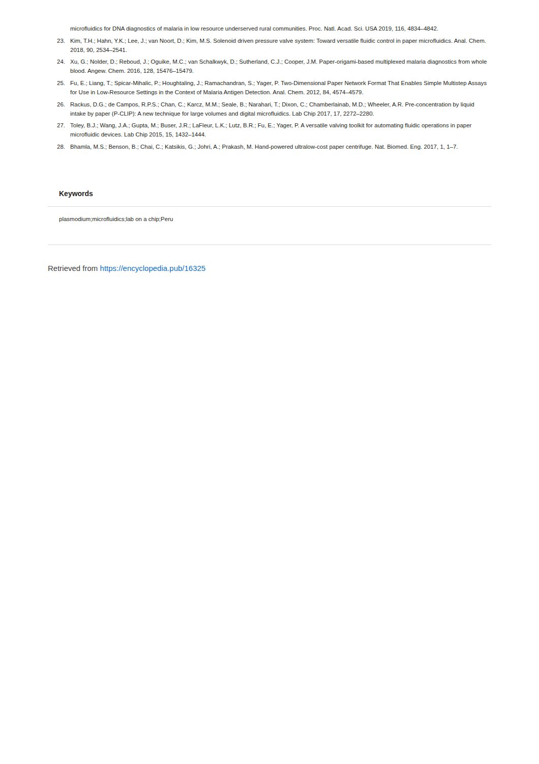microfluidics for DNA diagnostics of malaria in low resource underserved rural communities. Proc. Natl. Acad. Sci. USA 2019, 116, 4834–4842.
23. Kim, T.H.; Hahn, Y.K.; Lee, J.; van Noort, D.; Kim, M.S. Solenoid driven pressure valve system: Toward versatile fluidic control in paper microfluidics. Anal. Chem. 2018, 90, 2534–2541.
24. Xu, G.; Nolder, D.; Reboud, J.; Oguike, M.C.; van Schalkwyk, D.; Sutherland, C.J.; Cooper, J.M. Paper-origami-based multiplexed malaria diagnostics from whole blood. Angew. Chem. 2016, 128, 15476–15479.
25. Fu, E.; Liang, T.; Spicar-Mihalic, P.; Houghtaling, J.; Ramachandran, S.; Yager, P. Two-Dimensional Paper Network Format That Enables Simple Multistep Assays for Use in Low-Resource Settings in the Context of Malaria Antigen Detection. Anal. Chem. 2012, 84, 4574–4579.
26. Rackus, D.G.; de Campos, R.P.S.; Chan, C.; Karcz, M.M.; Seale, B.; Narahari, T.; Dixon, C.; Chamberlainab, M.D.; Wheeler, A.R. Pre-concentration by liquid intake by paper (P-CLIP): A new technique for large volumes and digital microfluidics. Lab Chip 2017, 17, 2272–2280.
27. Toley, B.J.; Wang, J.A.; Gupta, M.; Buser, J.R.; LaFleur, L.K.; Lutz, B.R.; Fu, E.; Yager, P. A versatile valving toolkit for automating fluidic operations in paper microfluidic devices. Lab Chip 2015, 15, 1432–1444.
28. Bhamla, M.S.; Benson, B.; Chai, C.; Katsikis, G.; Johri, A.; Prakash, M. Hand-powered ultralow-cost paper centrifuge. Nat. Biomed. Eng. 2017, 1, 1–7.
Keywords
plasmodium;microfluidics;lab on a chip;Peru
Retrieved from https://encyclopedia.pub/16325